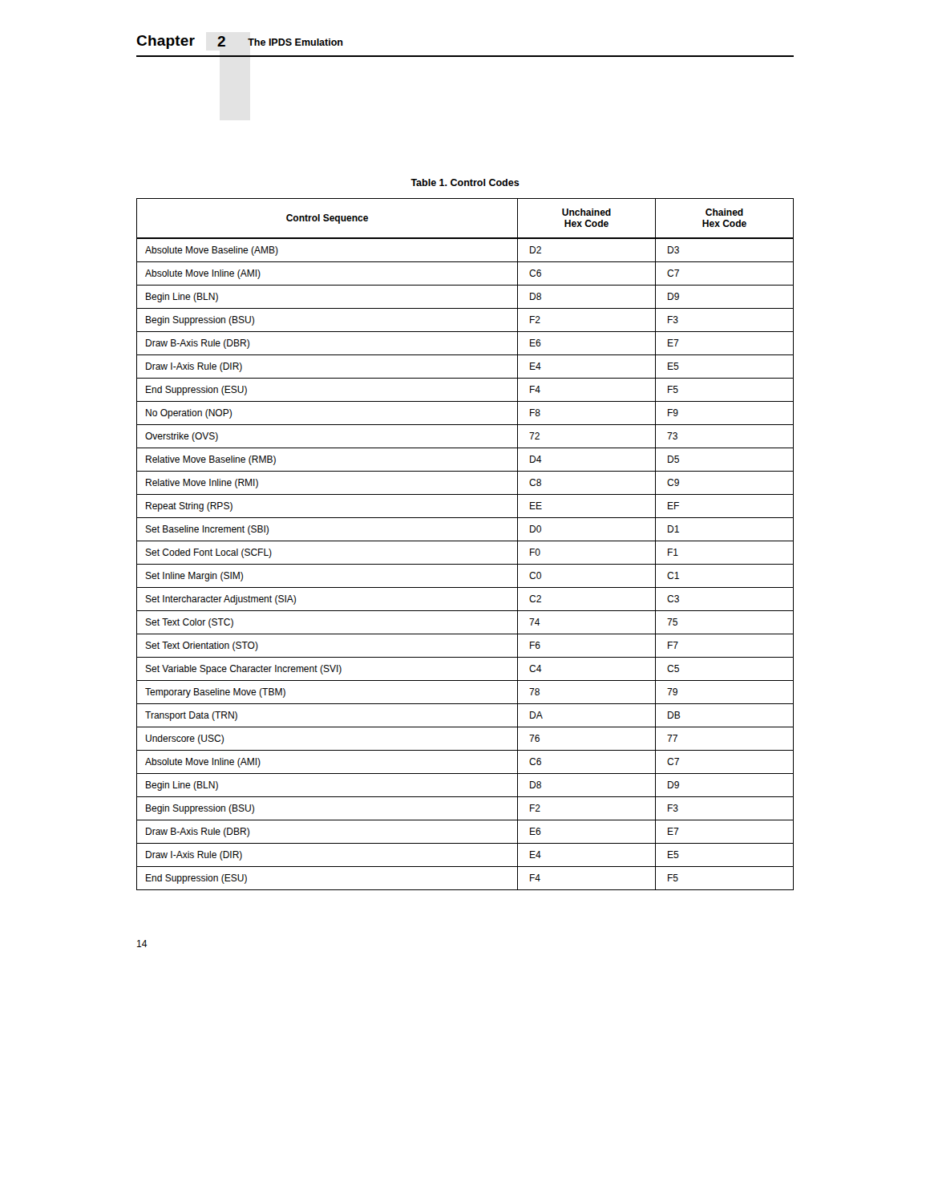Chapter
2
The IPDS Emulation
Table 1. Control Codes
| Control Sequence | Unchained Hex Code | Chained Hex Code |
| --- | --- | --- |
| Absolute Move Baseline (AMB) | D2 | D3 |
| Absolute Move Inline (AMI) | C6 | C7 |
| Begin Line (BLN) | D8 | D9 |
| Begin Suppression (BSU) | F2 | F3 |
| Draw B-Axis Rule (DBR) | E6 | E7 |
| Draw I-Axis Rule (DIR) | E4 | E5 |
| End Suppression (ESU) | F4 | F5 |
| No Operation (NOP) | F8 | F9 |
| Overstrike (OVS) | 72 | 73 |
| Relative Move Baseline (RMB) | D4 | D5 |
| Relative Move Inline (RMI) | C8 | C9 |
| Repeat String (RPS) | EE | EF |
| Set Baseline Increment (SBI) | D0 | D1 |
| Set Coded Font Local (SCFL) | F0 | F1 |
| Set Inline Margin (SIM) | C0 | C1 |
| Set Intercharacter Adjustment (SIA) | C2 | C3 |
| Set Text Color (STC) | 74 | 75 |
| Set Text Orientation (STO) | F6 | F7 |
| Set Variable Space Character Increment (SVI) | C4 | C5 |
| Temporary Baseline Move (TBM) | 78 | 79 |
| Transport Data (TRN) | DA | DB |
| Underscore (USC) | 76 | 77 |
| Absolute Move Inline (AMI) | C6 | C7 |
| Begin Line (BLN) | D8 | D9 |
| Begin Suppression (BSU) | F2 | F3 |
| Draw B-Axis Rule (DBR) | E6 | E7 |
| Draw I-Axis Rule (DIR) | E4 | E5 |
| End Suppression (ESU) | F4 | F5 |
14